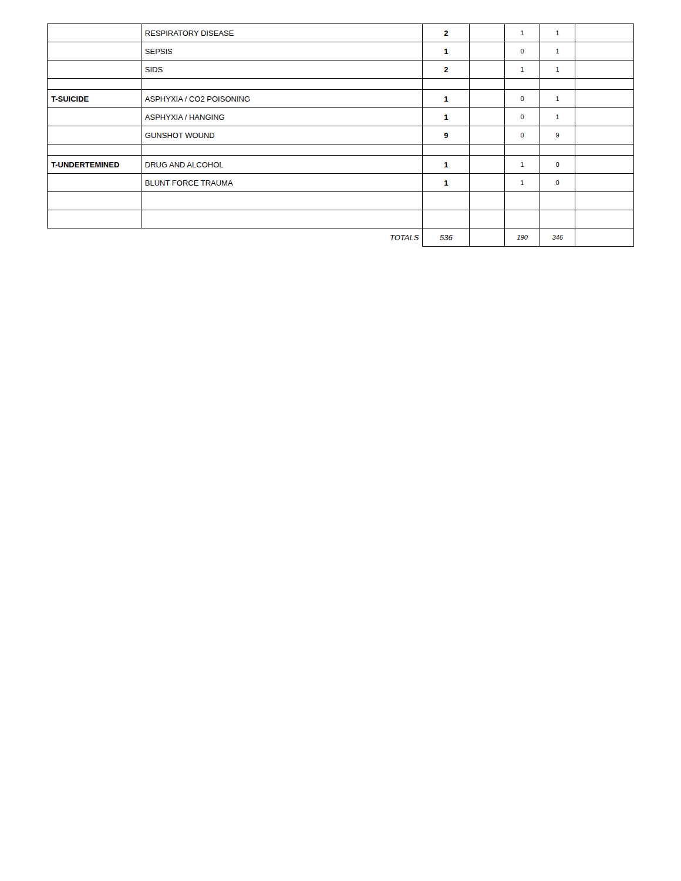| | RESPIRATORY DISEASE | 2 | | 1 | 1 | |
| | SEPSIS | 1 | | 0 | 1 | |
| | SIDS | 2 | | 1 | 1 | |
| T-SUICIDE | ASPHYXIA / CO2 POISONING | 1 | | 0 | 1 | |
| | ASPHYXIA / HANGING | 1 | | 0 | 1 | |
| | GUNSHOT WOUND | 9 | | 0 | 9 | |
| T-UNDERTEMINED | DRUG AND ALCOHOL | 1 | | 1 | 0 | |
| | BLUNT FORCE TRAUMA | 1 | | 1 | 0 | |
| | TOTALS | 536 | | 190 | 346 | |